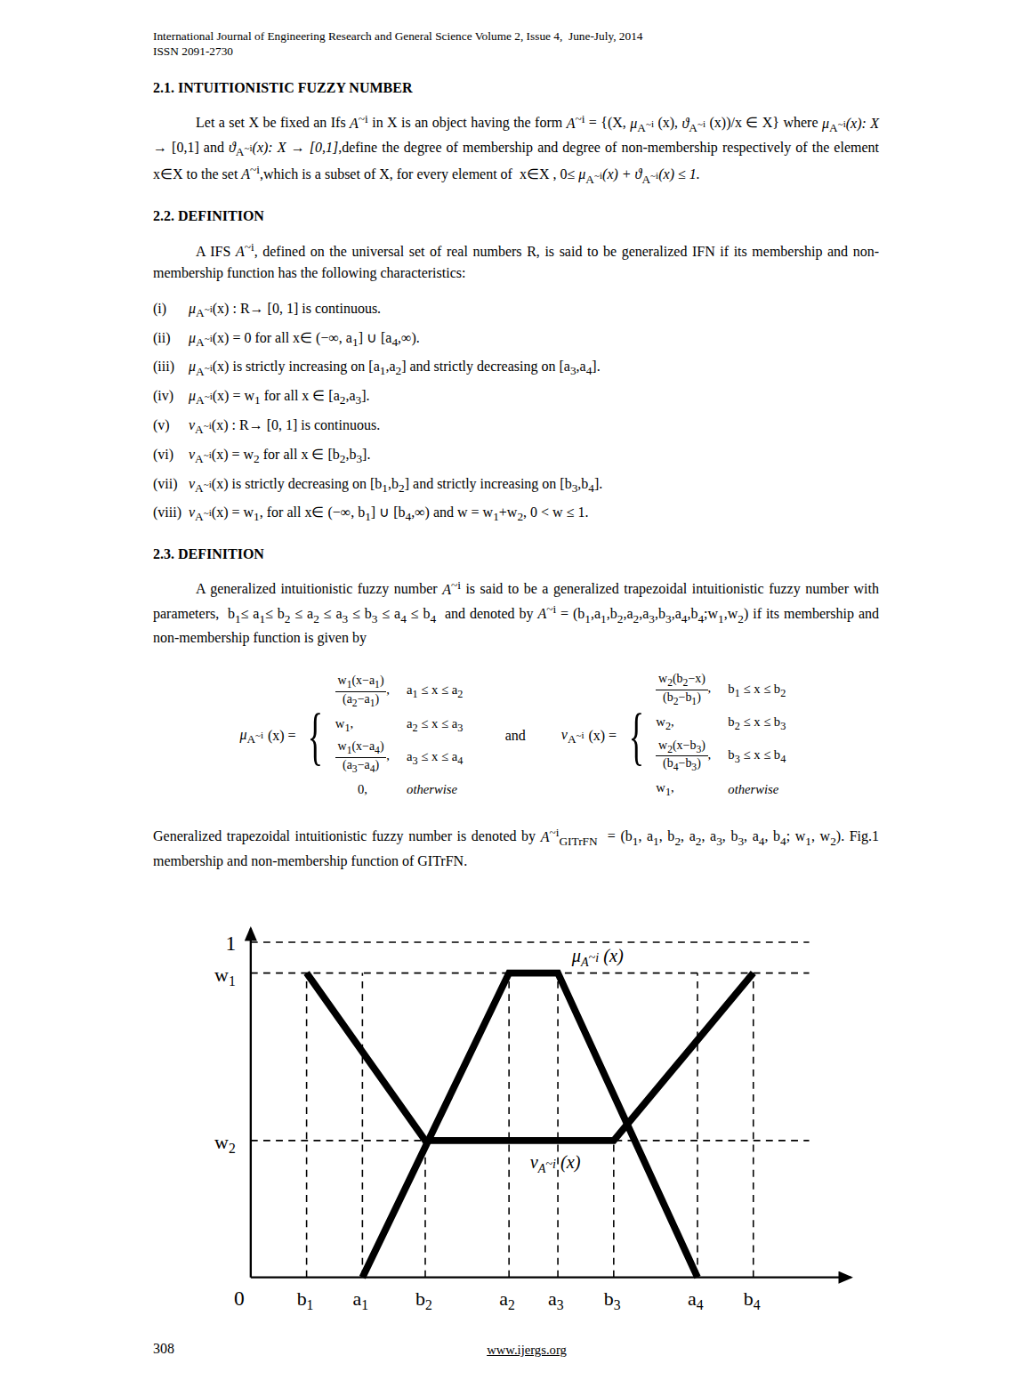International Journal of Engineering Research and General Science Volume 2, Issue 4, June-July, 2014
ISSN 2091-2730
2.1. INTUITIONISTIC FUZZY NUMBER
Let a set X be fixed an Ifs A~i in X is an object having the form A~i = {(X, μA~i (x), ϑA~i (x))/x ∈ X} where μA~i(x): X → [0,1] and ϑA~i(x): X → [0,1],define the degree of membership and degree of non-membership respectively of the element x∈X to the set A~i,which is a subset of X, for every element of x∈X , 0≤ μA~i(x) + ϑA~i(x) ≤ 1.
2.2. DEFINITION
A IFS A~i, defined on the universal set of real numbers R, is said to be generalized IFN if its membership and non-membership function has the following characteristics:
(i) μA~i(x) : R→ [0, 1] is continuous.
(ii) μA~i(x) = 0 for all x∈ (−∞, a1] ∪ [a4,∞).
(iii) μA~i(x) is strictly increasing on [a1,a2] and strictly decreasing on [a3,a4].
(iv) μA~i(x) = w1 for all x ∈ [a2,a3].
(v) νA~i(x) : R→ [0, 1] is continuous.
(vi) νA~i(x) = w2 for all x ∈ [b2,b3].
(vii) νA~i(x) is strictly decreasing on [b1,b2] and strictly increasing on [b3,b4].
(viii) νA~i(x) = w1, for all x∈ (−∞, b1] ∪ [b4,∞) and w = w1+w2, 0 < w ≤ 1.
2.3. DEFINITION
A generalized intuitionistic fuzzy number A~i is said to be a generalized trapezoidal intuitionistic fuzzy number with parameters, b1≤ a1≤ b2 ≤ a2 ≤ a3 ≤ b3 ≤ a4 ≤ b4 and denoted by A~i = (b1,a1,b2,a2,a3,b3,a4,b4;w1,w2) if its membership and non-membership function is given by
μA~i(x) = {
| w 1 (x−a 1 ) (a 2 −a 1 ) , | a 1 ≤ x ≤ a 2 |
| w 1 , | a 2 ≤ x ≤ a 3 |
| w 1 (x−a 4 ) (a 3 −a 4 ) , | a 3 ≤ x ≤ a 4 |
| 0, | otherwise |
and
νA~i(x) = {
| w 2 (b 2 −x) (b 2 −b 1 ) , | b 1 ≤ x ≤ b 2 |
| w 2 , | b 2 ≤ x ≤ b 3 |
| w 2 (x−b 3 ) (b 4 −b 3 ) , | b 3 ≤ x ≤ b 4 |
| w 1 , | otherwise |
Generalized trapezoidal intuitionistic fuzzy number is denoted by A~iGITrFN = (b1, a1, b2, a2, a3, b3, a4, b4; w1, w2). Fig.1 membership and non-membership function of GITrFN.
1 w1 w2 0 μA~i (x) νA~i (x) b1 a1 b2 a2 a3 b3 a4 b4
308 www.ijergs.org